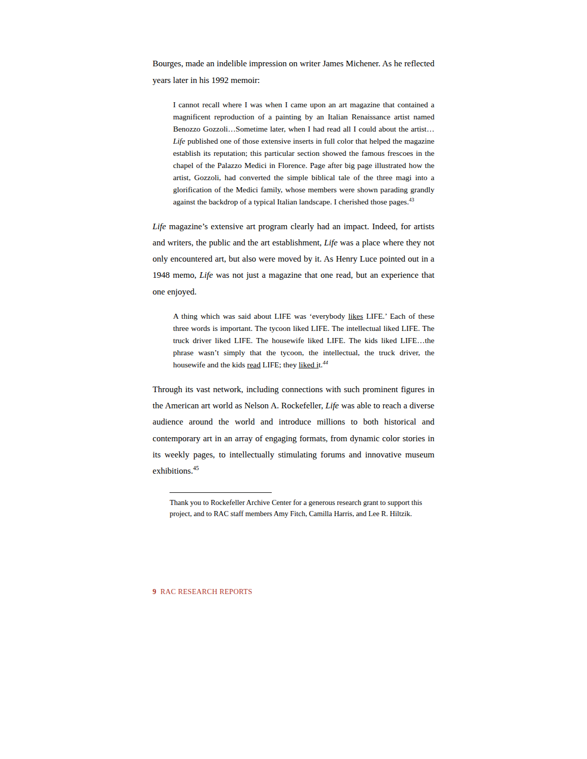Bourges, made an indelible impression on writer James Michener. As he reflected years later in his 1992 memoir:
I cannot recall where I was when I came upon an art magazine that contained a magnificent reproduction of a painting by an Italian Renaissance artist named Benozzo Gozzoli…Sometime later, when I had read all I could about the artist…Life published one of those extensive inserts in full color that helped the magazine establish its reputation; this particular section showed the famous frescoes in the chapel of the Palazzo Medici in Florence. Page after big page illustrated how the artist, Gozzoli, had converted the simple biblical tale of the three magi into a glorification of the Medici family, whose members were shown parading grandly against the backdrop of a typical Italian landscape. I cherished those pages.43
Life magazine’s extensive art program clearly had an impact. Indeed, for artists and writers, the public and the art establishment, Life was a place where they not only encountered art, but also were moved by it. As Henry Luce pointed out in a 1948 memo, Life was not just a magazine that one read, but an experience that one enjoyed.
A thing which was said about LIFE was ‘everybody likes LIFE.’ Each of these three words is important. The tycoon liked LIFE. The intellectual liked LIFE. The truck driver liked LIFE. The housewife liked LIFE. The kids liked LIFE…the phrase wasn’t simply that the tycoon, the intellectual, the truck driver, the housewife and the kids read LIFE; they liked it.44
Through its vast network, including connections with such prominent figures in the American art world as Nelson A. Rockefeller, Life was able to reach a diverse audience around the world and introduce millions to both historical and contemporary art in an array of engaging formats, from dynamic color stories in its weekly pages, to intellectually stimulating forums and innovative museum exhibitions.45
Thank you to Rockefeller Archive Center for a generous research grant to support this project, and to RAC staff members Amy Fitch, Camilla Harris, and Lee R. Hiltzik.
9 RAC RESEARCH REPORTS